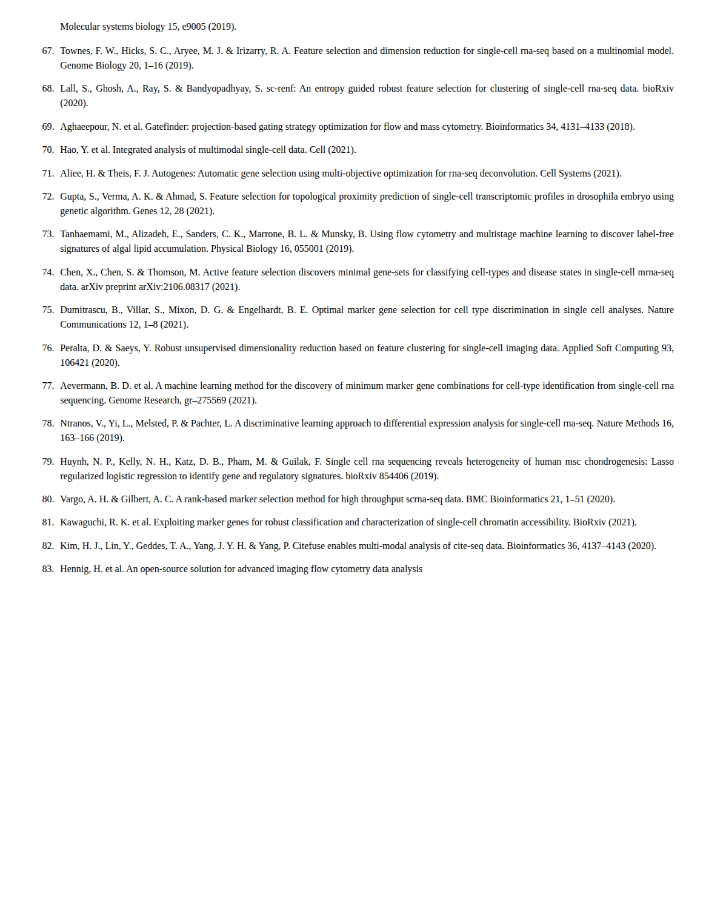Molecular systems biology 15, e9005 (2019).
67. Townes, F. W., Hicks, S. C., Aryee, M. J. & Irizarry, R. A. Feature selection and dimension reduction for single-cell rna-seq based on a multinomial model. Genome Biology 20, 1–16 (2019).
68. Lall, S., Ghosh, A., Ray, S. & Bandyopadhyay, S. sc-renf: An entropy guided robust feature selection for clustering of single-cell rna-seq data. bioRxiv (2020).
69. Aghaeepour, N. et al. Gatefinder: projection-based gating strategy optimization for flow and mass cytometry. Bioinformatics 34, 4131–4133 (2018).
70. Hao, Y. et al. Integrated analysis of multimodal single-cell data. Cell (2021).
71. Aliee, H. & Theis, F. J. Autogenes: Automatic gene selection using multi-objective optimization for rna-seq deconvolution. Cell Systems (2021).
72. Gupta, S., Verma, A. K. & Ahmad, S. Feature selection for topological proximity prediction of single-cell transcriptomic profiles in drosophila embryo using genetic algorithm. Genes 12, 28 (2021).
73. Tanhaemami, M., Alizadeh, E., Sanders, C. K., Marrone, B. L. & Munsky, B. Using flow cytometry and multistage machine learning to discover label-free signatures of algal lipid accumulation. Physical Biology 16, 055001 (2019).
74. Chen, X., Chen, S. & Thomson, M. Active feature selection discovers minimal gene-sets for classifying cell-types and disease states in single-cell mrna-seq data. arXiv preprint arXiv:2106.08317 (2021).
75. Dumitrascu, B., Villar, S., Mixon, D. G. & Engelhardt, B. E. Optimal marker gene selection for cell type discrimination in single cell analyses. Nature Communications 12, 1–8 (2021).
76. Peralta, D. & Saeys, Y. Robust unsupervised dimensionality reduction based on feature clustering for single-cell imaging data. Applied Soft Computing 93, 106421 (2020).
77. Aevermann, B. D. et al. A machine learning method for the discovery of minimum marker gene combinations for cell-type identification from single-cell rna sequencing. Genome Research, gr–275569 (2021).
78. Ntranos, V., Yi, L., Melsted, P. & Pachter, L. A discriminative learning approach to differential expression analysis for single-cell rna-seq. Nature Methods 16, 163–166 (2019).
79. Huynh, N. P., Kelly, N. H., Katz, D. B., Pham, M. & Guilak, F. Single cell rna sequencing reveals heterogeneity of human msc chondrogenesis: Lasso regularized logistic regression to identify gene and regulatory signatures. bioRxiv 854406 (2019).
80. Vargo, A. H. & Gilbert, A. C. A rank-based marker selection method for high throughput scrna-seq data. BMC Bioinformatics 21, 1–51 (2020).
81. Kawaguchi, R. K. et al. Exploiting marker genes for robust classification and characterization of single-cell chromatin accessibility. BioRxiv (2021).
82. Kim, H. J., Lin, Y., Geddes, T. A., Yang, J. Y. H. & Yang, P. Citefuse enables multi-modal analysis of cite-seq data. Bioinformatics 36, 4137–4143 (2020).
83. Hennig, H. et al. An open-source solution for advanced imaging flow cytometry data analysis